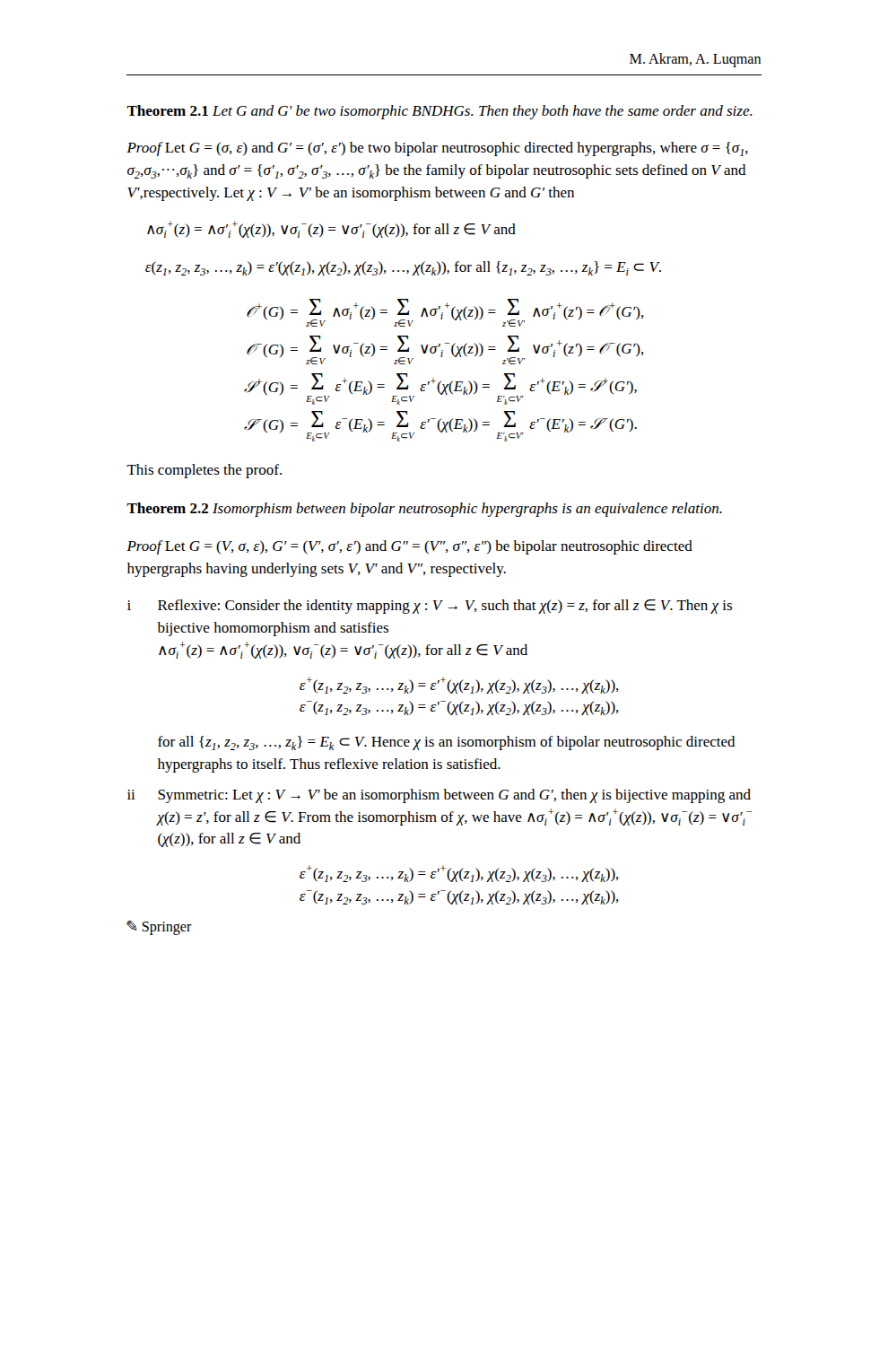M. Akram, A. Luqman
Theorem 2.1 Let G and G′ be two isomorphic BNDHGs. Then they both have the same order and size.
Proof Let G = (σ, ε) and G′ = (σ′, ε′) be two bipolar neutrosophic directed hypergraphs, where σ = {σ1, σ2,σ3,···,σk} and σ′ = {σ′1, σ′2, σ′3, …, σ′k} be the family of bipolar neutrosophic sets defined on V and V′,respectively. Let χ : V → V′ be an isomorphism between G and G′ then
∧σi+(z) = ∧σ′i+(χ(z)), ∨σi−(z) = ∨σ′i−(χ(z)), for all z ∈ V and
ε(z1, z2, z3, …, zk) = ε′(χ(z1), χ(z2), χ(z3), …, χ(zk)), for all {z1, z2, z3, …, zk} = Ei ⊂ V.
| 𝒪 + ( G ) | = | Σ z ∈ V ∧ σ i + ( z ) = Σ z ∈ V ∧ σ′ i + ( χ ( z )) = Σ z′ ∈ V′ ∧ σ′ i + ( z′ ) = 𝒪 + ( G′ ), |
| 𝒪 − ( G ) | = | Σ z ∈ V ∨ σ i − ( z ) = Σ z ∈ V ∨ σ′ i − ( χ ( z )) = Σ z′ ∈ V′ ∨ σ′ i + ( z′ ) = 𝒪 − ( G′ ), |
| 𝒮 + ( G ) | = | Σ E k ⊂ V ε + ( E k ) = Σ E k ⊂ V ε′ + ( χ ( E k )) = Σ E′ k ⊂ V′ ε′ + ( E′ k ) = 𝒮 + ( G′ ), |
| 𝒮 − ( G ) | = | Σ E k ⊂ V ε − ( E k ) = Σ E k ⊂ V ε′ − ( χ ( E k )) = Σ E′ k ⊂ V′ ε′ − ( E′ k ) = 𝒮 − ( G′ ). |
This completes the proof.
Theorem 2.2 Isomorphism between bipolar neutrosophic hypergraphs is an equivalence relation.
Proof Let G = (V, σ, ε), G′ = (V′, σ′, ε′) and G″ = (V″, σ″, ε″) be bipolar neutrosophic directed hypergraphs having underlying sets V, V′ and V″, respectively.
i Reflexive: Consider the identity mapping χ : V → V, such that χ(z) = z, for all z ∈ V. Then χ is bijective homomorphism and satisfies
∧σi+(z) = ∧σ′i+(χ(z)), ∨σi−(z) = ∨σ′i−(χ(z)), for all z ∈ V and
ε+(z1, z2, z3, …, zk) = ε′+(χ(z1), χ(z2), χ(z3), …, χ(zk)),
ε−(z1, z2, z3, …, zk) = ε′−(χ(z1), χ(z2), χ(z3), …, χ(zk)),
for all {z1, z2, z3, …, zk} = Ek ⊂ V. Hence χ is an isomorphism of bipolar neutrosophic directed hypergraphs to itself. Thus reflexive relation is satisfied.
ii Symmetric: Let χ : V → V′ be an isomorphism between G and G′, then χ is bijective mapping and χ(z) = z′, for all z ∈ V. From the isomorphism of χ, we have ∧σi+(z) = ∧σ′i+(χ(z)), ∨σi−(z) = ∨σ′i−(χ(z)), for all z ∈ V and
ε+(z1, z2, z3, …, zk) = ε′+(χ(z1), χ(z2), χ(z3), …, χ(zk)),
ε−(z1, z2, z3, …, zk) = ε′−(χ(z1), χ(z2), χ(z3), …, χ(zk)),
✎Springer